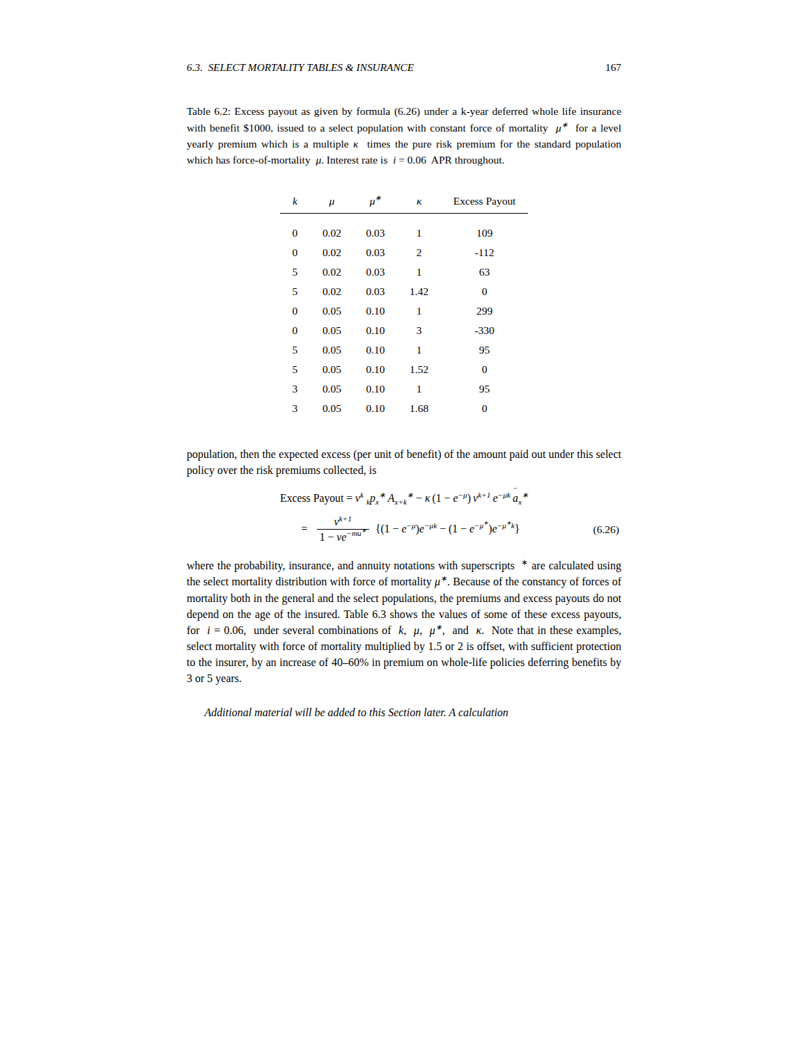6.3. SELECT MORTALITY TABLES & INSURANCE 167
Table 6.2: Excess payout as given by formula (6.26) under a k-year deferred whole life insurance with benefit $1000, issued to a select population with constant force of mortality μ∗ for a level yearly premium which is a multiple κ times the pure risk premium for the standard population which has force-of-mortality μ. Interest rate is i = 0.06 APR throughout.
| k | μ | μ ∗ | κ | Excess Payout |
| --- | --- | --- | --- | --- |
| 0 | 0.02 | 0.03 | 1 | 109 |
| 0 | 0.02 | 0.03 | 2 | -112 |
| 5 | 0.02 | 0.03 | 1 | 63 |
| 5 | 0.02 | 0.03 | 1.42 | 0 |
| 0 | 0.05 | 0.10 | 1 | 299 |
| 0 | 0.05 | 0.10 | 3 | -330 |
| 5 | 0.05 | 0.10 | 1 | 95 |
| 5 | 0.05 | 0.10 | 1.52 | 0 |
| 3 | 0.05 | 0.10 | 1 | 95 |
| 3 | 0.05 | 0.10 | 1.68 | 0 |
population, then the expected excess (per unit of benefit) of the amount paid out under this select policy over the risk premiums collected, is
Excess Payout = vk kpx∗ Ax+k∗ − κ (1 − e−μ) vk+1 e−μk ax∗
= vk+1 1 − ve−mu∗ {(1 − e−μ)e−μk − (1 − e−μ∗)e−μ∗k} (6.26)
where the probability, insurance, and annuity notations with superscripts ∗ are calculated using the select mortality distribution with force of mortality μ∗. Because of the constancy of forces of mortality both in the general and the select populations, the premiums and excess payouts do not depend on the age of the insured. Table 6.3 shows the values of some of these excess payouts, for i = 0.06, under several combinations of k, μ, μ∗, and κ. Note that in these examples, select mortality with force of mortality multiplied by 1.5 or 2 is offset, with sufficient protection to the insurer, by an increase of 40–60% in premium on whole-life policies deferring benefits by 3 or 5 years.
Additional material will be added to this Section later. A calculation